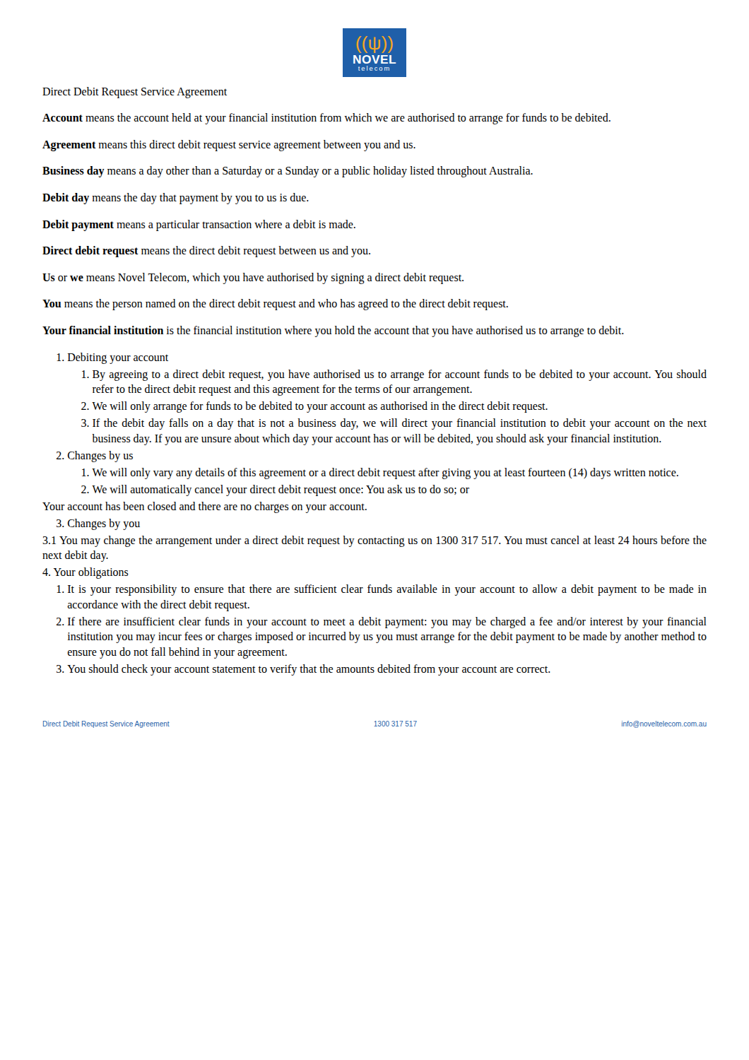((ψ)) NOVEL telecom
Direct Debit Request Service Agreement
Account means the account held at your financial institution from which we are authorised to arrange for funds to be debited.
Agreement means this direct debit request service agreement between you and us.
Business day means a day other than a Saturday or a Sunday or a public holiday listed throughout Australia.
Debit day means the day that payment by you to us is due.
Debit payment means a particular transaction where a debit is made.
Direct debit request means the direct debit request between us and you.
Us or we means Novel Telecom, which you have authorised by signing a direct debit request.
You means the person named on the direct debit request and who has agreed to the direct debit request.
Your financial institution is the financial institution where you hold the account that you have authorised us to arrange to debit.
Debiting your account
By agreeing to a direct debit request, you have authorised us to arrange for account funds to be debited to your account. You should refer to the direct debit request and this agreement for the terms of our arrangement.
We will only arrange for funds to be debited to your account as authorised in the direct debit request.
If the debit day falls on a day that is not a business day, we will direct your financial institution to debit your account on the next business day. If you are unsure about which day your account has or will be debited, you should ask your financial institution.
Changes by us
We will only vary any details of this agreement or a direct debit request after giving you at least fourteen (14) days written notice.
We will automatically cancel your direct debit request once: You ask us to do so; or
Your account has been closed and there are no charges on your account.
Changes by you
3.1 You may change the arrangement under a direct debit request by contacting us on 1300 317 517. You must cancel at least 24 hours before the next debit day.
4. Your obligations
It is your responsibility to ensure that there are sufficient clear funds available in your account to allow a debit payment to be made in accordance with the direct debit request.
If there are insufficient clear funds in your account to meet a debit payment: you may be charged a fee and/or interest by your financial institution you may incur fees or charges imposed or incurred by us you must arrange for the debit payment to be made by another method to ensure you do not fall behind in your agreement.
You should check your account statement to verify that the amounts debited from your account are correct.
Direct Debit Request Service Agreement 1300 317 517 info@noveltelecom.com.au